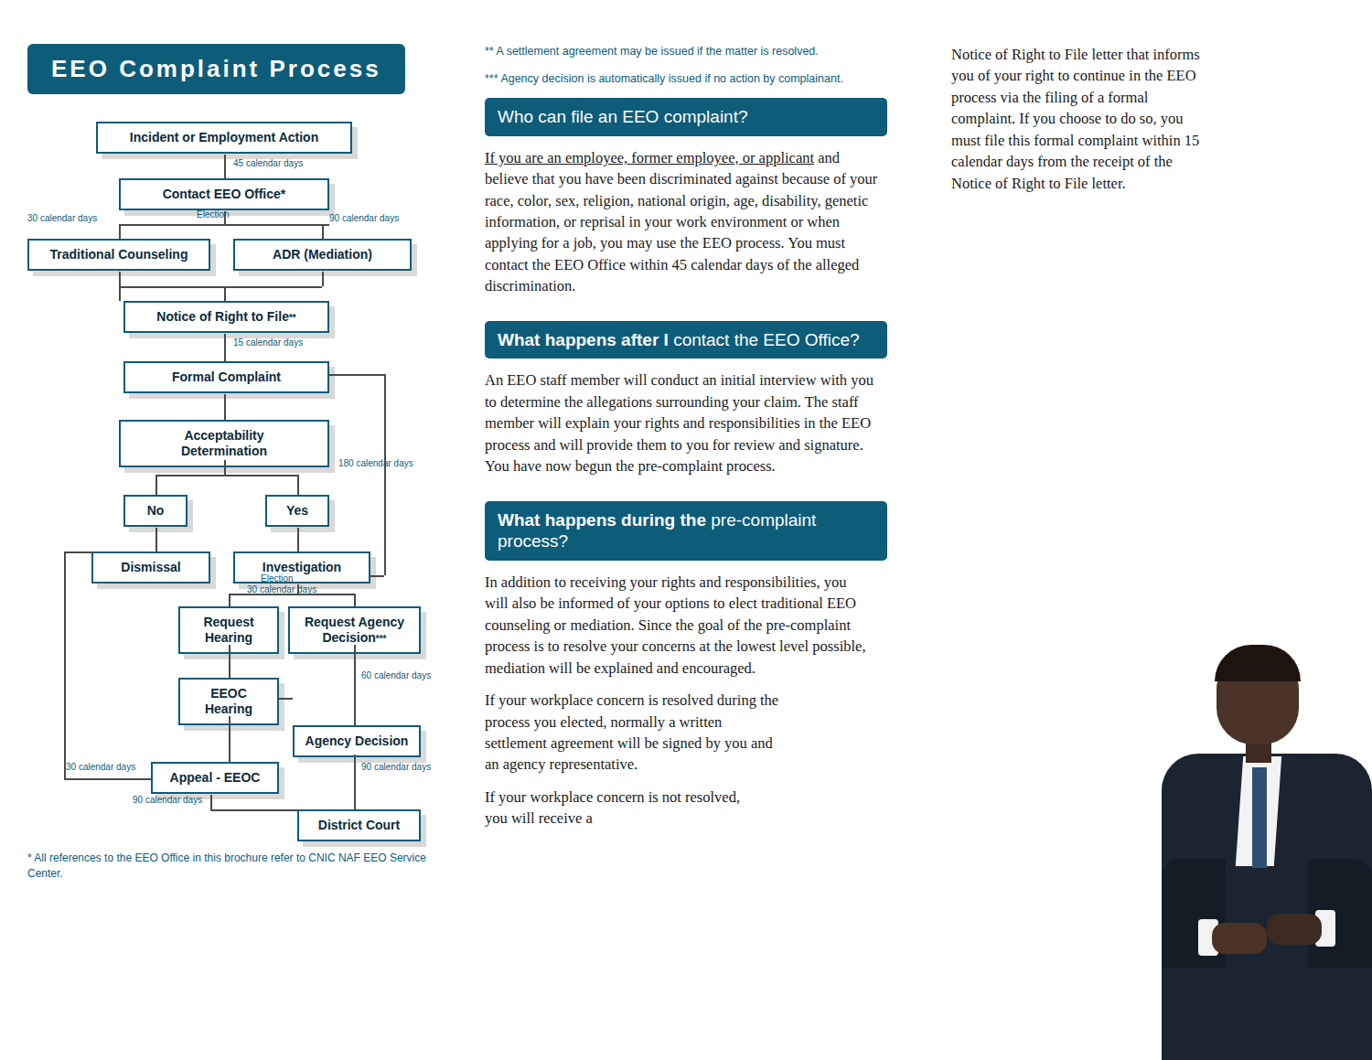EEO Complaint Process
Incident or Employment Action
Contact EEO Office*
Traditional Counseling
ADR (Mediation)
Notice of Right to File**
Formal Complaint
Acceptability
Determination
No
Yes
Dismissal
Investigation
Request
Hearing
Request Agency
Decision***
EEOC
Hearing
Agency Decision
Appeal - EEOC
District Court
45 calendar days
30 calendar days
90 calendar days
Election
15 calendar days
180 calendar days
Election
30 calendar days
60 calendar days
30 calendar days
90 calendar days
90 calendar days
* All references to the EEO Office in this brochure refer to CNIC NAF EEO Service Center.
** A settlement agreement may be issued if the matter is resolved.
*** Agency decision is automatically issued if no action by complainant.
Who can file an EEO complaint?
If you are an employee, former employee, or applicant and believe that you have been discriminated against because of your race, color, sex, religion, national origin, age, disability, genetic information, or reprisal in your work environment or when applying for a job, you may use the EEO process. You must contact the EEO Office within 45 calendar days of the alleged discrimination.
What happens after I contact the EEO Office?
An EEO staff member will conduct an initial interview with you to determine the allegations surrounding your claim. The staff member will explain your rights and responsibilities in the EEO process and will provide them to you for review and signature. You have now begun the pre-complaint process.
What happens during the pre-complaint process?
In addition to receiving your rights and responsibilities, you will also be informed of your options to elect traditional EEO counseling or mediation. Since the goal of the pre-complaint process is to resolve your concerns at the lowest level possible, mediation will be explained and encouraged.
If your workplace concern is resolved during the process you elected, normally a written settlement agreement will be signed by you and an agency representative.
If your workplace concern is not resolved, you will receive a
Notice of Right to File letter that informs you of your right to continue in the EEO process via the filing of a formal complaint. If you choose to do so, you must file this formal complaint within 15 calendar days from the receipt of the Notice of Right to File letter.